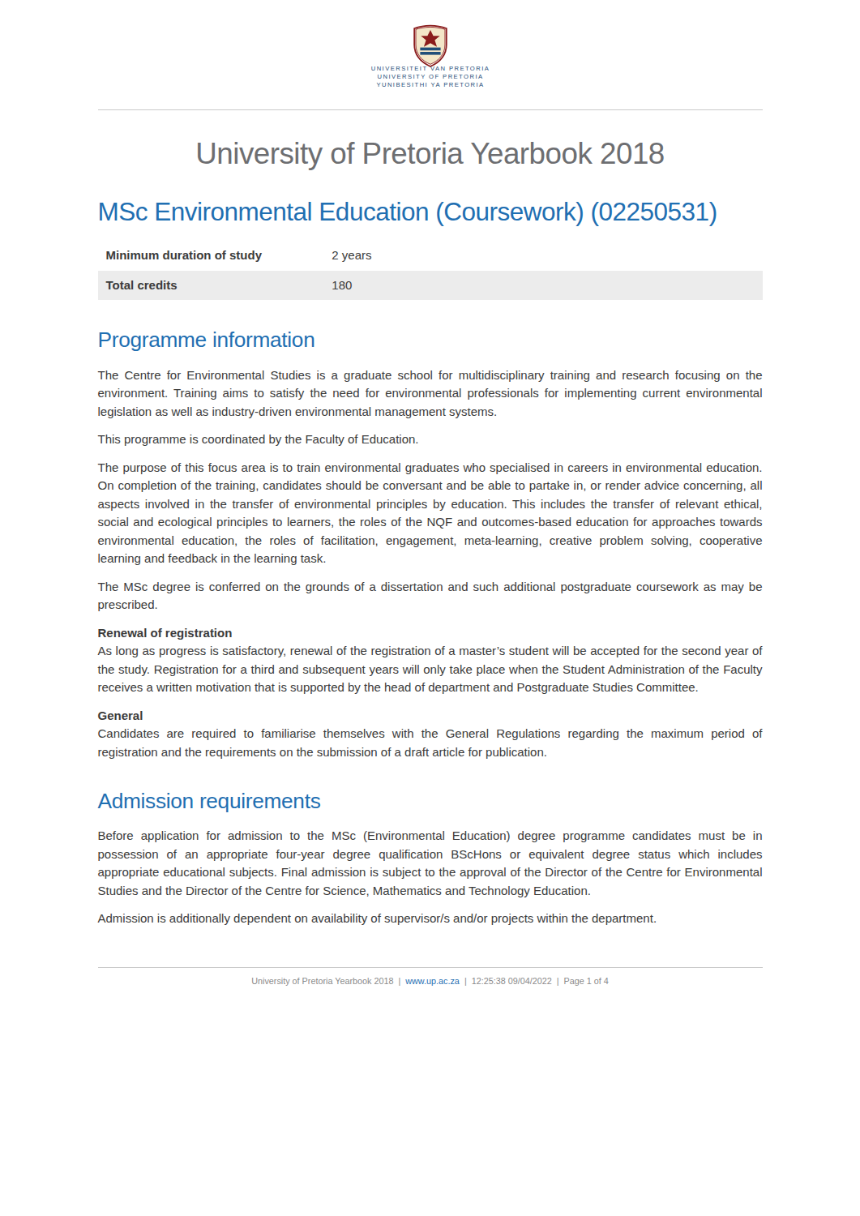UNIVERSITEIT VAN PRETORIA UNIVERSITY OF PRETORIA YUNIBESITHI YA PRETORIA
University of Pretoria Yearbook 2018
MSc Environmental Education (Coursework) (02250531)
| Minimum duration of study | 2 years |
| Total credits | 180 |
Programme information
The Centre for Environmental Studies is a graduate school for multidisciplinary training and research focusing on the environment. Training aims to satisfy the need for environmental professionals for implementing current environmental legislation as well as industry-driven environmental management systems.
This programme is coordinated by the Faculty of Education.
The purpose of this focus area is to train environmental graduates who specialised in careers in environmental education. On completion of the training, candidates should be conversant and be able to partake in, or render advice concerning, all aspects involved in the transfer of environmental principles by education. This includes the transfer of relevant ethical, social and ecological principles to learners, the roles of the NQF and outcomes-based education for approaches towards environmental education, the roles of facilitation, engagement, meta-learning, creative problem solving, cooperative learning and feedback in the learning task.
The MSc degree is conferred on the grounds of a dissertation and such additional postgraduate coursework as may be prescribed.
Renewal of registration
As long as progress is satisfactory, renewal of the registration of a master’s student will be accepted for the second year of the study. Registration for a third and subsequent years will only take place when the Student Administration of the Faculty receives a written motivation that is supported by the head of department and Postgraduate Studies Committee.
General
Candidates are required to familiarise themselves with the General Regulations regarding the maximum period of registration and the requirements on the submission of a draft article for publication.
Admission requirements
Before application for admission to the MSc (Environmental Education) degree programme candidates must be in possession of an appropriate four-year degree qualification BScHons or equivalent degree status which includes appropriate educational subjects. Final admission is subject to the approval of the Director of the Centre for Environmental Studies and the Director of the Centre for Science, Mathematics and Technology Education.
Admission is additionally dependent on availability of supervisor/s and/or projects within the department.
University of Pretoria Yearbook 2018 | www.up.ac.za | 12:25:38 09/04/2022 | Page 1 of 4